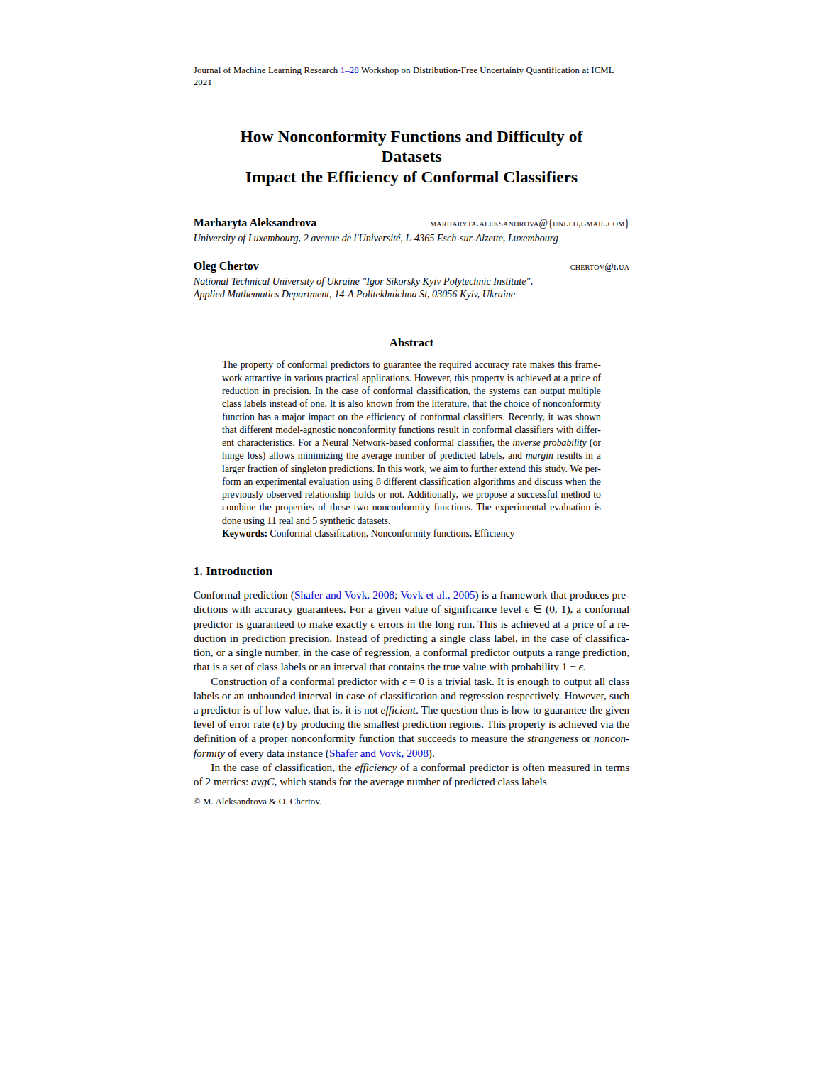Journal of Machine Learning Research 1–28 Workshop on Distribution-Free Uncertainty Quantification at ICML 2021
How Nonconformity Functions and Difficulty of Datasets
Impact the Efficiency of Conformal Classifiers
Marharyta Aleksandrova marharyta.aleksandrova@{uni.lu,gmail.com}
University of Luxembourg, 2 avenue de l'Université, L-4365 Esch-sur-Alzette, Luxembourg
Oleg Chertov chertov@i.ua
National Technical University of Ukraine "Igor Sikorsky Kyiv Polytechnic Institute",
Applied Mathematics Department, 14-A Politekhnichna St, 03056 Kyiv, Ukraine
Abstract
The property of conformal predictors to guarantee the required accuracy rate makes this framework attractive in various practical applications. However, this property is achieved at a price of reduction in precision. In the case of conformal classification, the systems can output multiple class labels instead of one. It is also known from the literature, that the choice of nonconformity function has a major impact on the efficiency of conformal classifiers. Recently, it was shown that different model-agnostic nonconformity functions result in conformal classifiers with different characteristics. For a Neural Network-based conformal classifier, the inverse probability (or hinge loss) allows minimizing the average number of predicted labels, and margin results in a larger fraction of singleton predictions. In this work, we aim to further extend this study. We perform an experimental evaluation using 8 different classification algorithms and discuss when the previously observed relationship holds or not. Additionally, we propose a successful method to combine the properties of these two nonconformity functions. The experimental evaluation is done using 11 real and 5 synthetic datasets.
Keywords: Conformal classification, Nonconformity functions, Efficiency
1. Introduction
Conformal prediction (Shafer and Vovk, 2008; Vovk et al., 2005) is a framework that produces predictions with accuracy guarantees. For a given value of significance level ϵ ∈ (0, 1), a conformal predictor is guaranteed to make exactly ϵ errors in the long run. This is achieved at a price of a reduction in prediction precision. Instead of predicting a single class label, in the case of classification, or a single number, in the case of regression, a conformal predictor outputs a range prediction, that is a set of class labels or an interval that contains the true value with probability 1 − ϵ.
Construction of a conformal predictor with ϵ = 0 is a trivial task. It is enough to output all class labels or an unbounded interval in case of classification and regression respectively. However, such a predictor is of low value, that is, it is not efficient. The question thus is how to guarantee the given level of error rate (ϵ) by producing the smallest prediction regions. This property is achieved via the definition of a proper nonconformity function that succeeds to measure the strangeness or nonconformity of every data instance (Shafer and Vovk, 2008).
In the case of classification, the efficiency of a conformal predictor is often measured in terms of 2 metrics: avgC, which stands for the average number of predicted class labels
© M. Aleksandrova & O. Chertov.